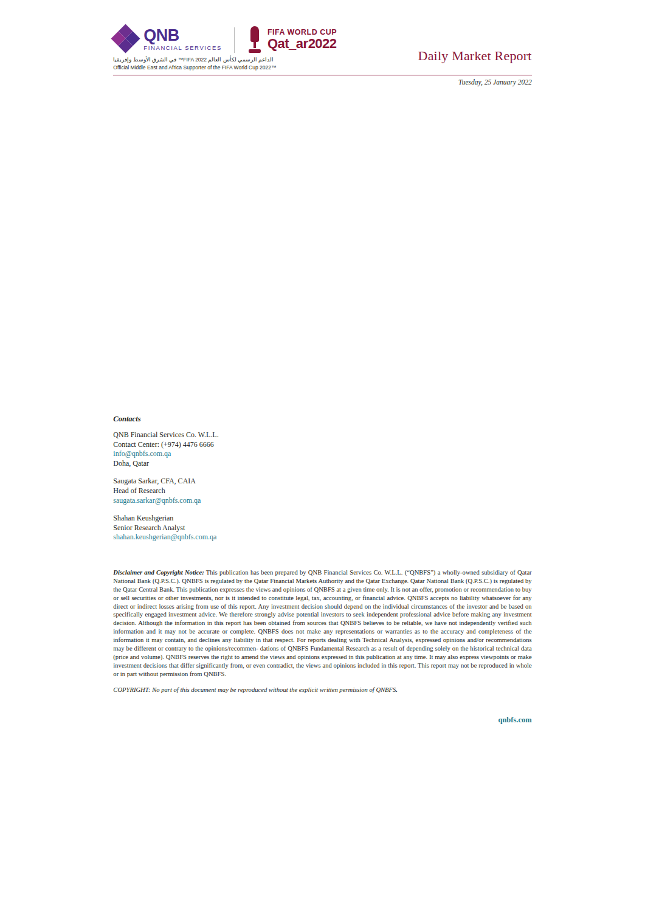QNB
FINANCIAL SERVICES
FIFA WORLD CUP
Qat_ar2022
الداعم الرسمي لكأس العالم FIFA 2022™ في الشرق الأوسط وإفريقيا
Official Middle East and Africa Supporter of the FIFA World Cup 2022™
Daily Market Report
Tuesday, 25 January 2022
Contacts
QNB Financial Services Co. W.L.L.
Contact Center: (+974) 4476 6666
info@qnbfs.com.qa
Doha, Qatar
Saugata Sarkar, CFA, CAIA
Head of Research
saugata.sarkar@qnbfs.com.qa
Shahan Keushgerian
Senior Research Analyst
shahan.keushgerian@qnbfs.com.qa
Disclaimer and Copyright Notice: This publication has been prepared by QNB Financial Services Co. W.L.L. (“QNBFS”) a wholly-owned subsidiary of Qatar National Bank (Q.P.S.C.). QNBFS is regulated by the Qatar Financial Markets Authority and the Qatar Exchange. Qatar National Bank (Q.P.S.C.) is regulated by the Qatar Central Bank. This publication expresses the views and opinions of QNBFS at a given time only. It is not an offer, promotion or recommendation to buy or sell securities or other investments, nor is it intended to constitute legal, tax, accounting, or financial advice. QNBFS accepts no liability whatsoever for any direct or indirect losses arising from use of this report. Any investment decision should depend on the individual circumstances of the investor and be based on specifically engaged investment advice. We therefore strongly advise potential investors to seek independent professional advice before making any investment decision. Although the information in this report has been obtained from sources that QNBFS believes to be reliable, we have not independently verified such information and it may not be accurate or complete. QNBFS does not make any representations or warranties as to the accuracy and completeness of the information it may contain, and declines any liability in that respect. For reports dealing with Technical Analysis, expressed opinions and/or recommendations may be different or contrary to the opinions/recommen- dations of QNBFS Fundamental Research as a result of depending solely on the historical technical data (price and volume). QNBFS reserves the right to amend the views and opinions expressed in this publication at any time. It may also express viewpoints or make investment decisions that differ significantly from, or even contradict, the views and opinions included in this report. This report may not be reproduced in whole or in part without permission from QNBFS.
COPYRIGHT: No part of this document may be reproduced without the explicit written permission of QNBFS.
qnbfs.com